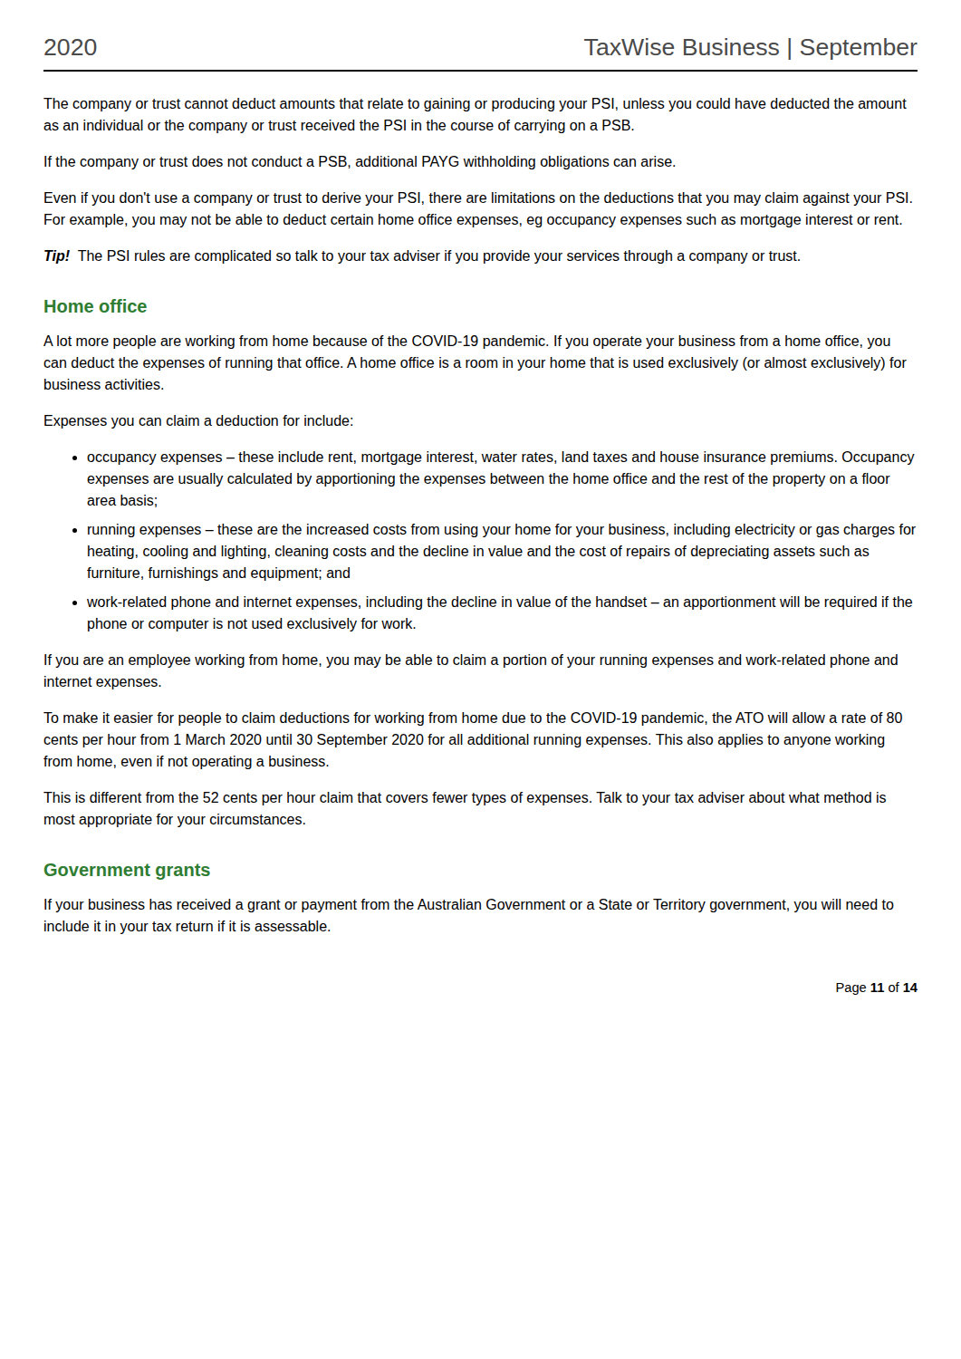2020
TaxWise Business | September
The company or trust cannot deduct amounts that relate to gaining or producing your PSI, unless you could have deducted the amount as an individual or the company or trust received the PSI in the course of carrying on a PSB.
If the company or trust does not conduct a PSB, additional PAYG withholding obligations can arise.
Even if you don't use a company or trust to derive your PSI, there are limitations on the deductions that you may claim against your PSI. For example, you may not be able to deduct certain home office expenses, eg occupancy expenses such as mortgage interest or rent.
Tip! The PSI rules are complicated so talk to your tax adviser if you provide your services through a company or trust.
Home office
A lot more people are working from home because of the COVID-19 pandemic. If you operate your business from a home office, you can deduct the expenses of running that office. A home office is a room in your home that is used exclusively (or almost exclusively) for business activities.
Expenses you can claim a deduction for include:
occupancy expenses – these include rent, mortgage interest, water rates, land taxes and house insurance premiums. Occupancy expenses are usually calculated by apportioning the expenses between the home office and the rest of the property on a floor area basis;
running expenses – these are the increased costs from using your home for your business, including electricity or gas charges for heating, cooling and lighting, cleaning costs and the decline in value and the cost of repairs of depreciating assets such as furniture, furnishings and equipment; and
work-related phone and internet expenses, including the decline in value of the handset – an apportionment will be required if the phone or computer is not used exclusively for work.
If you are an employee working from home, you may be able to claim a portion of your running expenses and work-related phone and internet expenses.
To make it easier for people to claim deductions for working from home due to the COVID-19 pandemic, the ATO will allow a rate of 80 cents per hour from 1 March 2020 until 30 September 2020 for all additional running expenses. This also applies to anyone working from home, even if not operating a business.
This is different from the 52 cents per hour claim that covers fewer types of expenses. Talk to your tax adviser about what method is most appropriate for your circumstances.
Government grants
If your business has received a grant or payment from the Australian Government or a State or Territory government, you will need to include it in your tax return if it is assessable.
Page 11 of 14